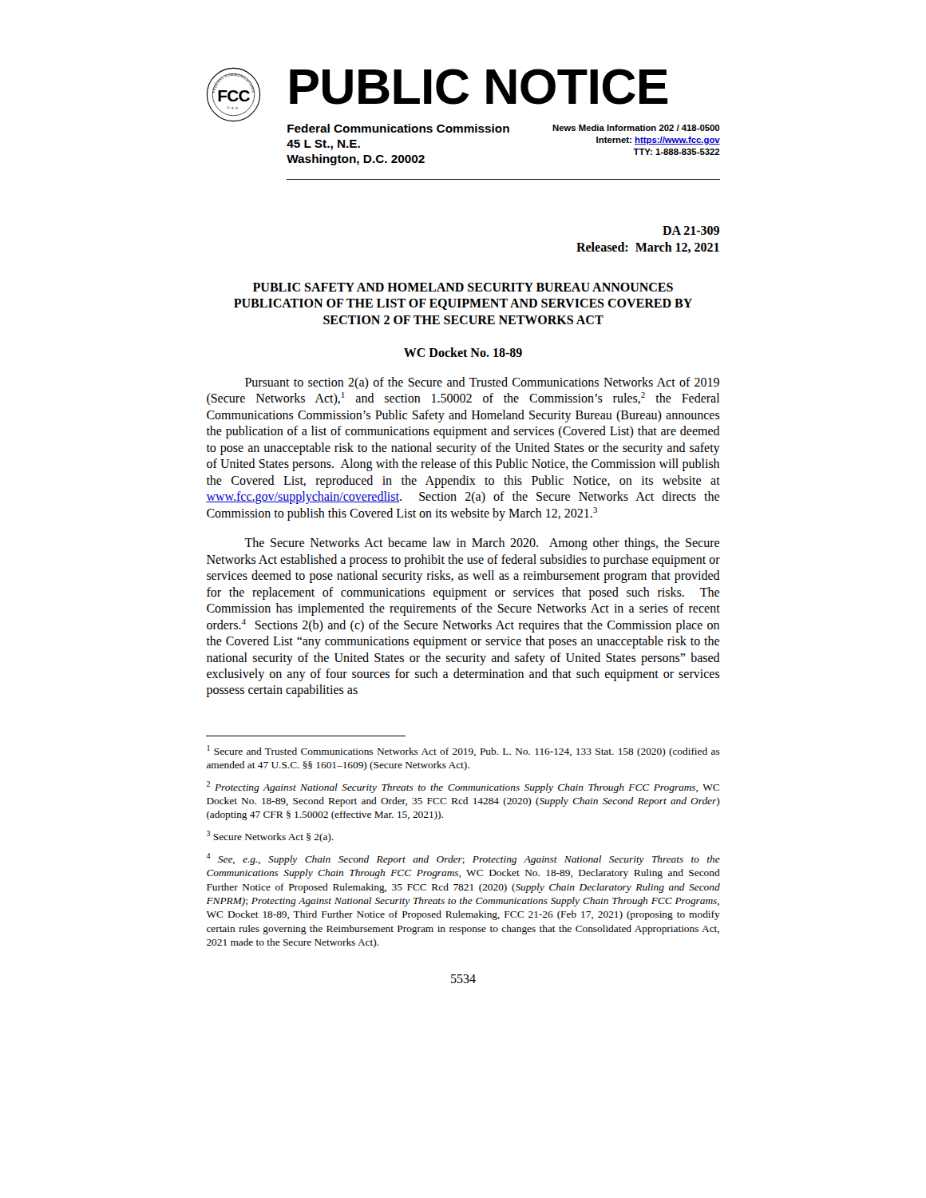FCC FEDERAL COMMUNICATIONS U.S.A.
PUBLIC NOTICE
Federal Communications Commission
45 L St., N.E.
Washington, D.C. 20002
News Media Information 202 / 418-0500
Internet: https://www.fcc.gov
TTY: 1-888-835-5322
DA 21-309
Released: March 12, 2021
Public Safety and Homeland Security Bureau Announces Publication of the List of Equipment and Services Covered by Section 2 of the Secure Networks Act
WC Docket No. 18-89
Pursuant to section 2(a) of the Secure and Trusted Communications Networks Act of 2019 (Secure Networks Act),1 and section 1.50002 of the Commission’s rules,2 the Federal Communications Commission’s Public Safety and Homeland Security Bureau (Bureau) announces the publication of a list of communications equipment and services (Covered List) that are deemed to pose an unacceptable risk to the national security of the United States or the security and safety of United States persons. Along with the release of this Public Notice, the Commission will publish the Covered List, reproduced in the Appendix to this Public Notice, on its website at www.fcc.gov/supplychain/coveredlist. Section 2(a) of the Secure Networks Act directs the Commission to publish this Covered List on its website by March 12, 2021.3
The Secure Networks Act became law in March 2020. Among other things, the Secure Networks Act established a process to prohibit the use of federal subsidies to purchase equipment or services deemed to pose national security risks, as well as a reimbursement program that provided for the replacement of communications equipment or services that posed such risks. The Commission has implemented the requirements of the Secure Networks Act in a series of recent orders.4 Sections 2(b) and (c) of the Secure Networks Act requires that the Commission place on the Covered List “any communications equipment or service that poses an unacceptable risk to the national security of the United States or the security and safety of United States persons” based exclusively on any of four sources for such a determination and that such equipment or services possess certain capabilities as
1 Secure and Trusted Communications Networks Act of 2019, Pub. L. No. 116-124, 133 Stat. 158 (2020) (codified as amended at 47 U.S.C. §§ 1601–1609) (Secure Networks Act).
2 Protecting Against National Security Threats to the Communications Supply Chain Through FCC Programs, WC Docket No. 18-89, Second Report and Order, 35 FCC Rcd 14284 (2020) (Supply Chain Second Report and Order) (adopting 47 CFR § 1.50002 (effective Mar. 15, 2021)).
3 Secure Networks Act § 2(a).
4 See, e.g., Supply Chain Second Report and Order; Protecting Against National Security Threats to the Communications Supply Chain Through FCC Programs, WC Docket No. 18-89, Declaratory Ruling and Second Further Notice of Proposed Rulemaking, 35 FCC Rcd 7821 (2020) (Supply Chain Declaratory Ruling and Second FNPRM); Protecting Against National Security Threats to the Communications Supply Chain Through FCC Programs, WC Docket 18-89, Third Further Notice of Proposed Rulemaking, FCC 21-26 (Feb 17, 2021) (proposing to modify certain rules governing the Reimbursement Program in response to changes that the Consolidated Appropriations Act, 2021 made to the Secure Networks Act).
5534